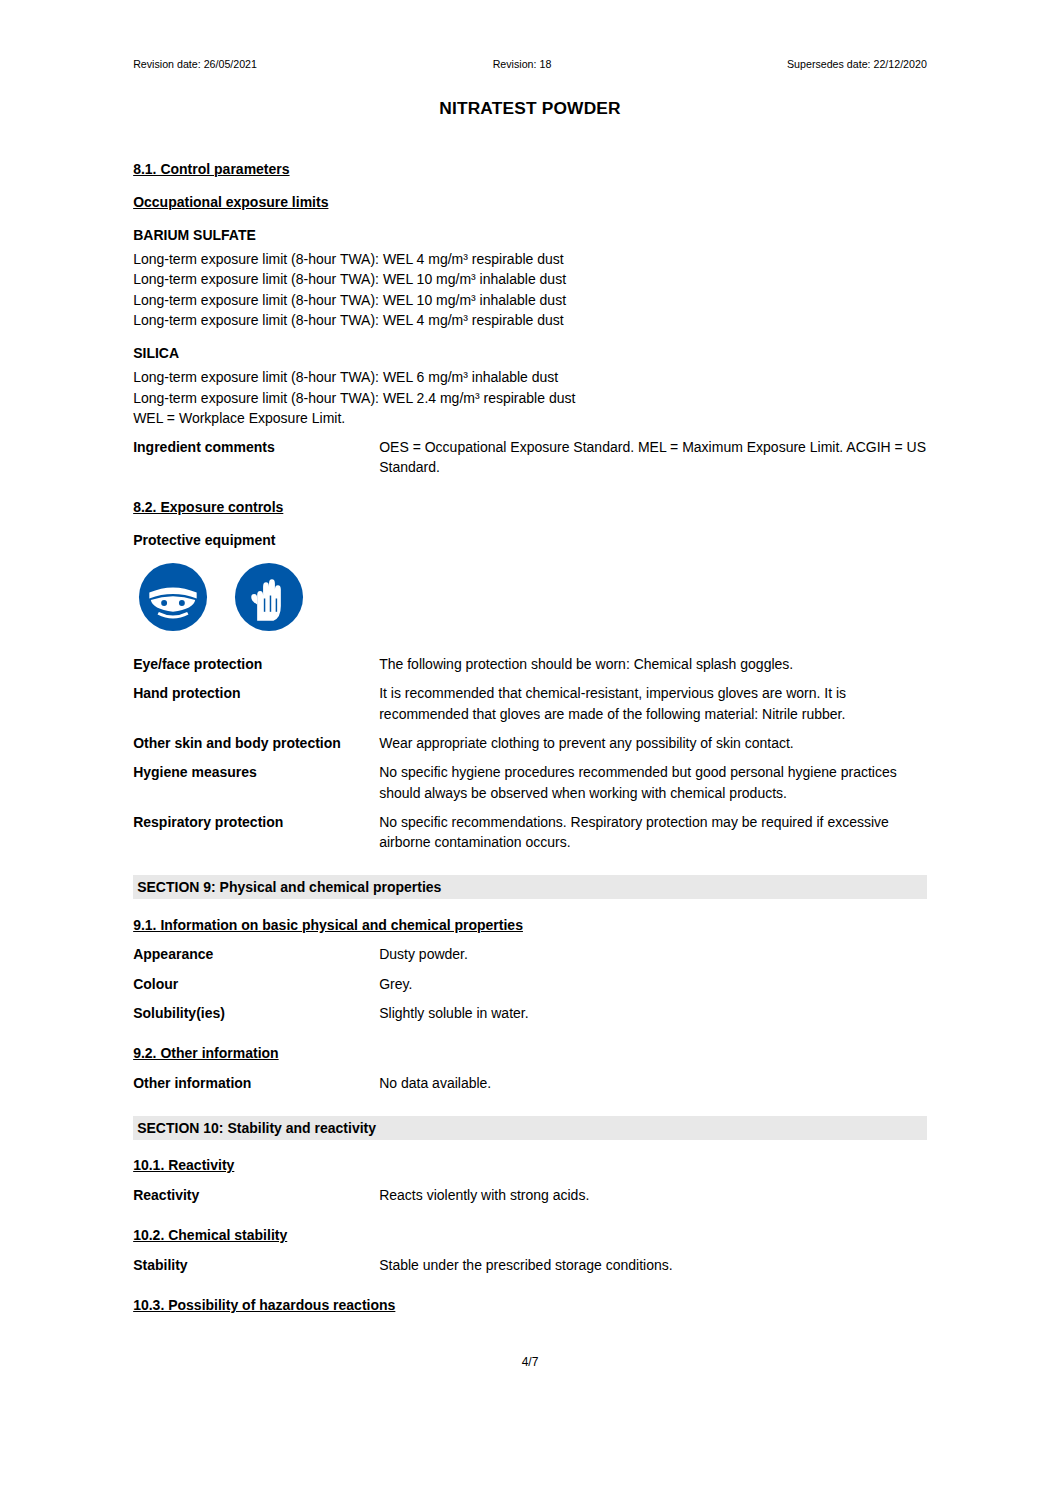Revision date: 26/05/2021 Revision: 18 Supersedes date: 22/12/2020
NITRATEST POWDER
8.1. Control parameters
Occupational exposure limits
BARIUM SULFATE
Long-term exposure limit (8-hour TWA): WEL 4 mg/m³ respirable dust
Long-term exposure limit (8-hour TWA): WEL 10 mg/m³ inhalable dust
Long-term exposure limit (8-hour TWA): WEL 10 mg/m³ inhalable dust
Long-term exposure limit (8-hour TWA): WEL 4 mg/m³ respirable dust
SILICA
Long-term exposure limit (8-hour TWA): WEL 6 mg/m³ inhalable dust
Long-term exposure limit (8-hour TWA): WEL 2.4 mg/m³ respirable dust
WEL = Workplace Exposure Limit.
| Ingredient comments | OES = Occupational Exposure Standard. MEL = Maximum Exposure Limit. ACGIH = US Standard. |
8.2. Exposure controls
Protective equipment
| Eye/face protection | The following protection should be worn: Chemical splash goggles. |
| Hand protection | It is recommended that chemical-resistant, impervious gloves are worn. It is recommended that gloves are made of the following material: Nitrile rubber. |
| Other skin and body protection | Wear appropriate clothing to prevent any possibility of skin contact. |
| Hygiene measures | No specific hygiene procedures recommended but good personal hygiene practices should always be observed when working with chemical products. |
| Respiratory protection | No specific recommendations. Respiratory protection may be required if excessive airborne contamination occurs. |
SECTION 9: Physical and chemical properties
9.1. Information on basic physical and chemical properties
| Appearance | Dusty powder. |
| Colour | Grey. |
| Solubility(ies) | Slightly soluble in water. |
9.2. Other information
| Other information | No data available. |
SECTION 10: Stability and reactivity
10.1. Reactivity
| Reactivity | Reacts violently with strong acids. |
10.2. Chemical stability
| Stability | Stable under the prescribed storage conditions. |
10.3. Possibility of hazardous reactions
4/7